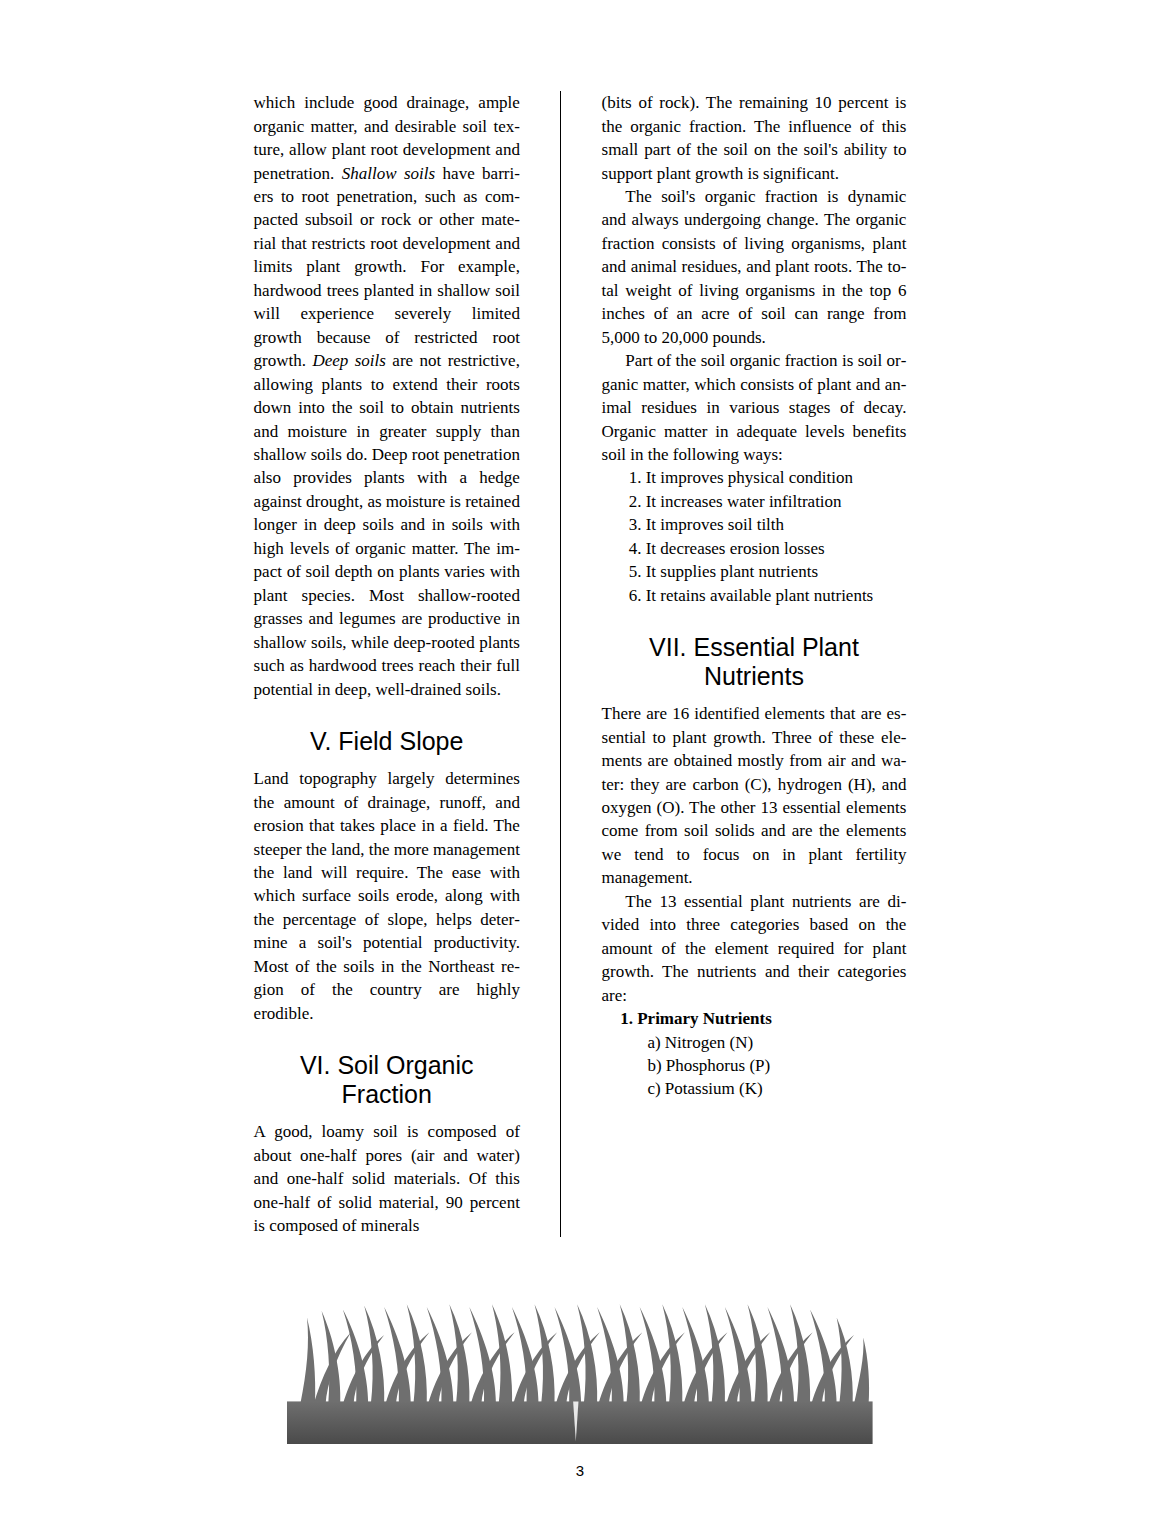which include good drainage, ample organic matter, and desirable soil texture, allow plant root development and penetration. Shallow soils have barriers to root penetration, such as compacted subsoil or rock or other material that restricts root development and limits plant growth. For example, hardwood trees planted in shallow soil will experience severely limited growth because of restricted root growth. Deep soils are not restrictive, allowing plants to extend their roots down into the soil to obtain nutrients and moisture in greater supply than shallow soils do. Deep root penetration also provides plants with a hedge against drought, as moisture is retained longer in deep soils and in soils with high levels of organic matter. The impact of soil depth on plants varies with plant species. Most shallow-rooted grasses and legumes are productive in shallow soils, while deep-rooted plants such as hardwood trees reach their full potential in deep, well-drained soils.
V. Field Slope
Land topography largely determines the amount of drainage, runoff, and erosion that takes place in a field. The steeper the land, the more management the land will require. The ease with which surface soils erode, along with the percentage of slope, helps determine a soil's potential productivity. Most of the soils in the Northeast region of the country are highly erodible.
VI. Soil Organic Fraction
A good, loamy soil is composed of about one-half pores (air and water) and one-half solid materials. Of this one-half of solid material, 90 percent is composed of minerals
(bits of rock). The remaining 10 percent is the organic fraction. The influence of this small part of the soil on the soil's ability to support plant growth is significant.
The soil's organic fraction is dynamic and always undergoing change. The organic fraction consists of living organisms, plant and animal residues, and plant roots. The total weight of living organisms in the top 6 inches of an acre of soil can range from 5,000 to 20,000 pounds.
Part of the soil organic fraction is soil organic matter, which consists of plant and animal residues in various stages of decay. Organic matter in adequate levels benefits soil in the following ways:
1. It improves physical condition
2. It increases water infiltration
3. It improves soil tilth
4. It decreases erosion losses
5. It supplies plant nutrients
6. It retains available plant nutrients
VII. Essential Plant Nutrients
There are 16 identified elements that are essential to plant growth. Three of these elements are obtained mostly from air and water: they are carbon (C), hydrogen (H), and oxygen (O). The other 13 essential elements come from soil solids and are the elements we tend to focus on in plant fertility management.
The 13 essential plant nutrients are divided into three categories based on the amount of the element required for plant growth. The nutrients and their categories are:
1. Primary Nutrients
a) Nitrogen (N)
b) Phosphorus (P)
c) Potassium (K)
3